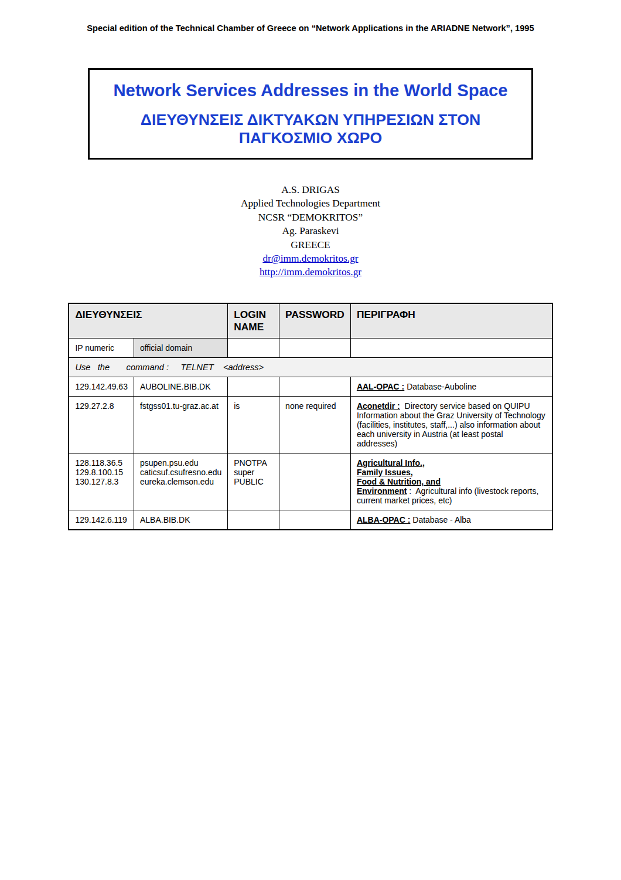Special edition of the Technical Chamber of Greece on “Network Applications in the ARIADNE Network”, 1995
Network Services Addresses in the World Space
ΔΙΕΥΘΥΝΣΕΙΣ ΔΙΚΤΥΑΚΩΝ ΥΠΗΡΕΣΙΩΝ ΣΤΟΝ ΠΑΓΚΟΣΜΙΟ ΧΩΡΟ
A.S. DRIGAS
Applied Technologies Department
NCSR “DEMOKRITOS”
Ag. Paraskevi
GREECE
dr@imm.demokritos.gr
http://imm.demokritos.gr
| ΔΙΕΥΘΥΝΣΕΙΣ | LOGIN NAME | PASSWORD | ΠΕΡΙΓΡΑΦΗ |
| --- | --- | --- | --- |
| IP numeric | official domain | | | |
| Use the command : TELNET <address> |
| 129.142.49.63 | AUBOLINE.BIB.DK | | | AAL-OPAC : Database-Auboline |
| 129.27.2.8 | fstgss01.tu-graz.ac.at | is | none required | Aconetdir : Directory service based on QUIPU Information about the Graz University of Technology (facilities, institutes, staff,...) also information about each university in Austria (at least postal addresses) |
| 128.118.36.5 129.8.100.15 130.127.8.3 | psupen.psu.edu caticsuf.csufresno.edu eureka.clemson.edu | PNOTPA super PUBLIC | | Agricultural Info., Family Issues, Food & Nutrition, and Environment : Agricultural info (livestock reports, current market prices, etc) |
| 129.142.6.119 | ALBA.BIB.DK | | | ALBA-OPAC : Database - Alba |